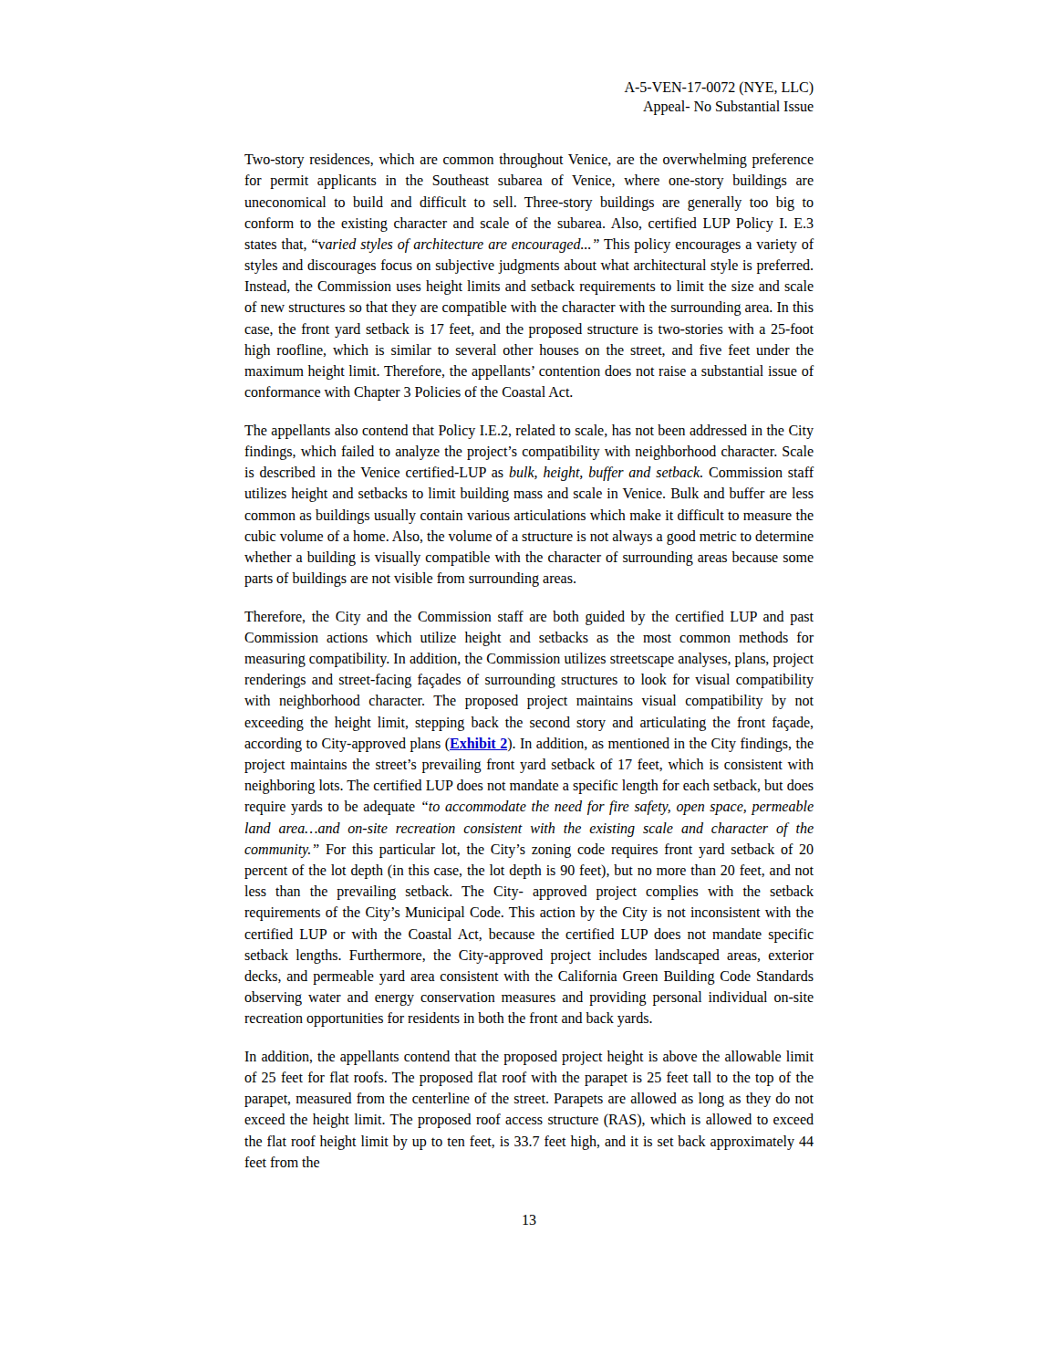A-5-VEN-17-0072 (NYE, LLC)
Appeal- No Substantial Issue
Two-story residences, which are common throughout Venice, are the overwhelming preference for permit applicants in the Southeast subarea of Venice, where one-story buildings are uneconomical to build and difficult to sell. Three-story buildings are generally too big to conform to the existing character and scale of the subarea. Also, certified LUP Policy I. E.3 states that, “varied styles of architecture are encouraged...” This policy encourages a variety of styles and discourages focus on subjective judgments about what architectural style is preferred. Instead, the Commission uses height limits and setback requirements to limit the size and scale of new structures so that they are compatible with the character with the surrounding area. In this case, the front yard setback is 17 feet, and the proposed structure is two-stories with a 25-foot high roofline, which is similar to several other houses on the street, and five feet under the maximum height limit. Therefore, the appellants’ contention does not raise a substantial issue of conformance with Chapter 3 Policies of the Coastal Act.
The appellants also contend that Policy I.E.2, related to scale, has not been addressed in the City findings, which failed to analyze the project’s compatibility with neighborhood character. Scale is described in the Venice certified-LUP as bulk, height, buffer and setback. Commission staff utilizes height and setbacks to limit building mass and scale in Venice. Bulk and buffer are less common as buildings usually contain various articulations which make it difficult to measure the cubic volume of a home. Also, the volume of a structure is not always a good metric to determine whether a building is visually compatible with the character of surrounding areas because some parts of buildings are not visible from surrounding areas.
Therefore, the City and the Commission staff are both guided by the certified LUP and past Commission actions which utilize height and setbacks as the most common methods for measuring compatibility. In addition, the Commission utilizes streetscape analyses, plans, project renderings and street-facing façades of surrounding structures to look for visual compatibility with neighborhood character. The proposed project maintains visual compatibility by not exceeding the height limit, stepping back the second story and articulating the front façade, according to City-approved plans (Exhibit 2). In addition, as mentioned in the City findings, the project maintains the street’s prevailing front yard setback of 17 feet, which is consistent with neighboring lots. The certified LUP does not mandate a specific length for each setback, but does require yards to be adequate “to accommodate the need for fire safety, open space, permeable land area…and on-site recreation consistent with the existing scale and character of the community.” For this particular lot, the City’s zoning code requires front yard setback of 20 percent of the lot depth (in this case, the lot depth is 90 feet), but no more than 20 feet, and not less than the prevailing setback. The City- approved project complies with the setback requirements of the City’s Municipal Code. This action by the City is not inconsistent with the certified LUP or with the Coastal Act, because the certified LUP does not mandate specific setback lengths. Furthermore, the City-approved project includes landscaped areas, exterior decks, and permeable yard area consistent with the California Green Building Code Standards observing water and energy conservation measures and providing personal individual on-site recreation opportunities for residents in both the front and back yards.
In addition, the appellants contend that the proposed project height is above the allowable limit of 25 feet for flat roofs. The proposed flat roof with the parapet is 25 feet tall to the top of the parapet, measured from the centerline of the street. Parapets are allowed as long as they do not exceed the height limit. The proposed roof access structure (RAS), which is allowed to exceed the flat roof height limit by up to ten feet, is 33.7 feet high, and it is set back approximately 44 feet from the
13